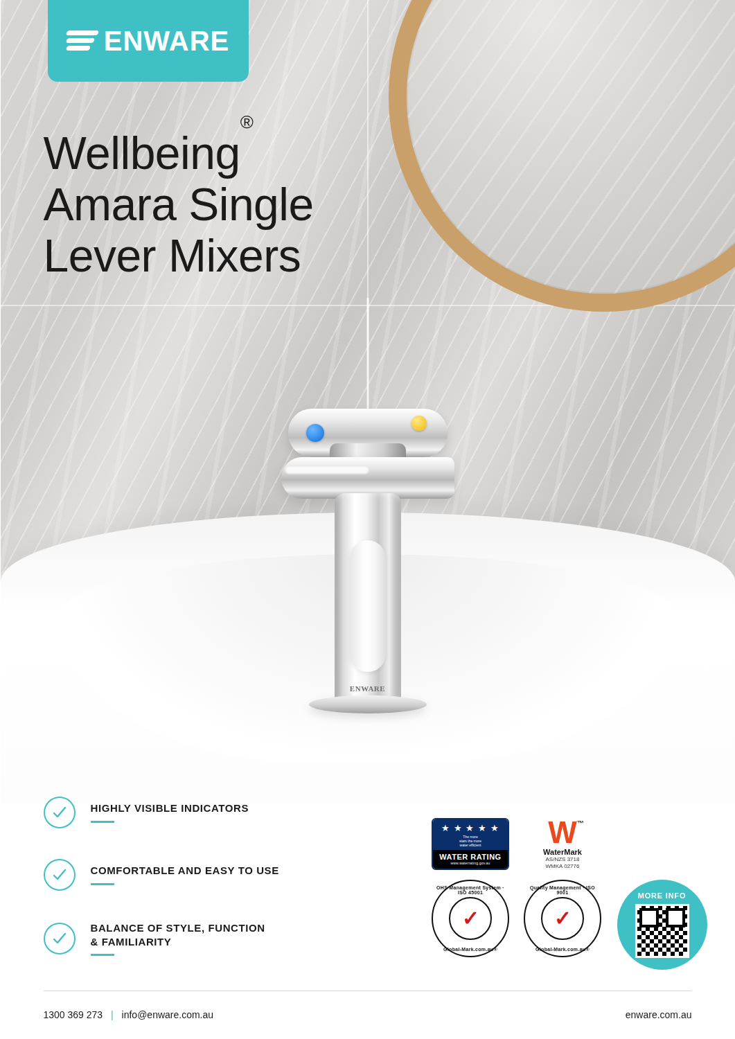ENWARE
ENWARE
Wellbeing®
Amara Single
Lever Mixers
HIGHLY VISIBLE INDICATORS
COMFORTABLE AND EASY TO USE
BALANCE OF STYLE, FUNCTION
& FAMILIARITY
★ ★ ★ ★ ★
The more
stars the more
water efficient
WATER RATING
www.waterrating.gov.au
W™
WaterMark
AS/NZS 3718
WMKA 02776
OHS Management System · ISO 45001
✓
Global-Mark.com.au®
Quality Management · ISO 9001
✓
Global-Mark.com.au®
MORE INFO
1300 369 273 | info@enware.com.au
enware.com.au